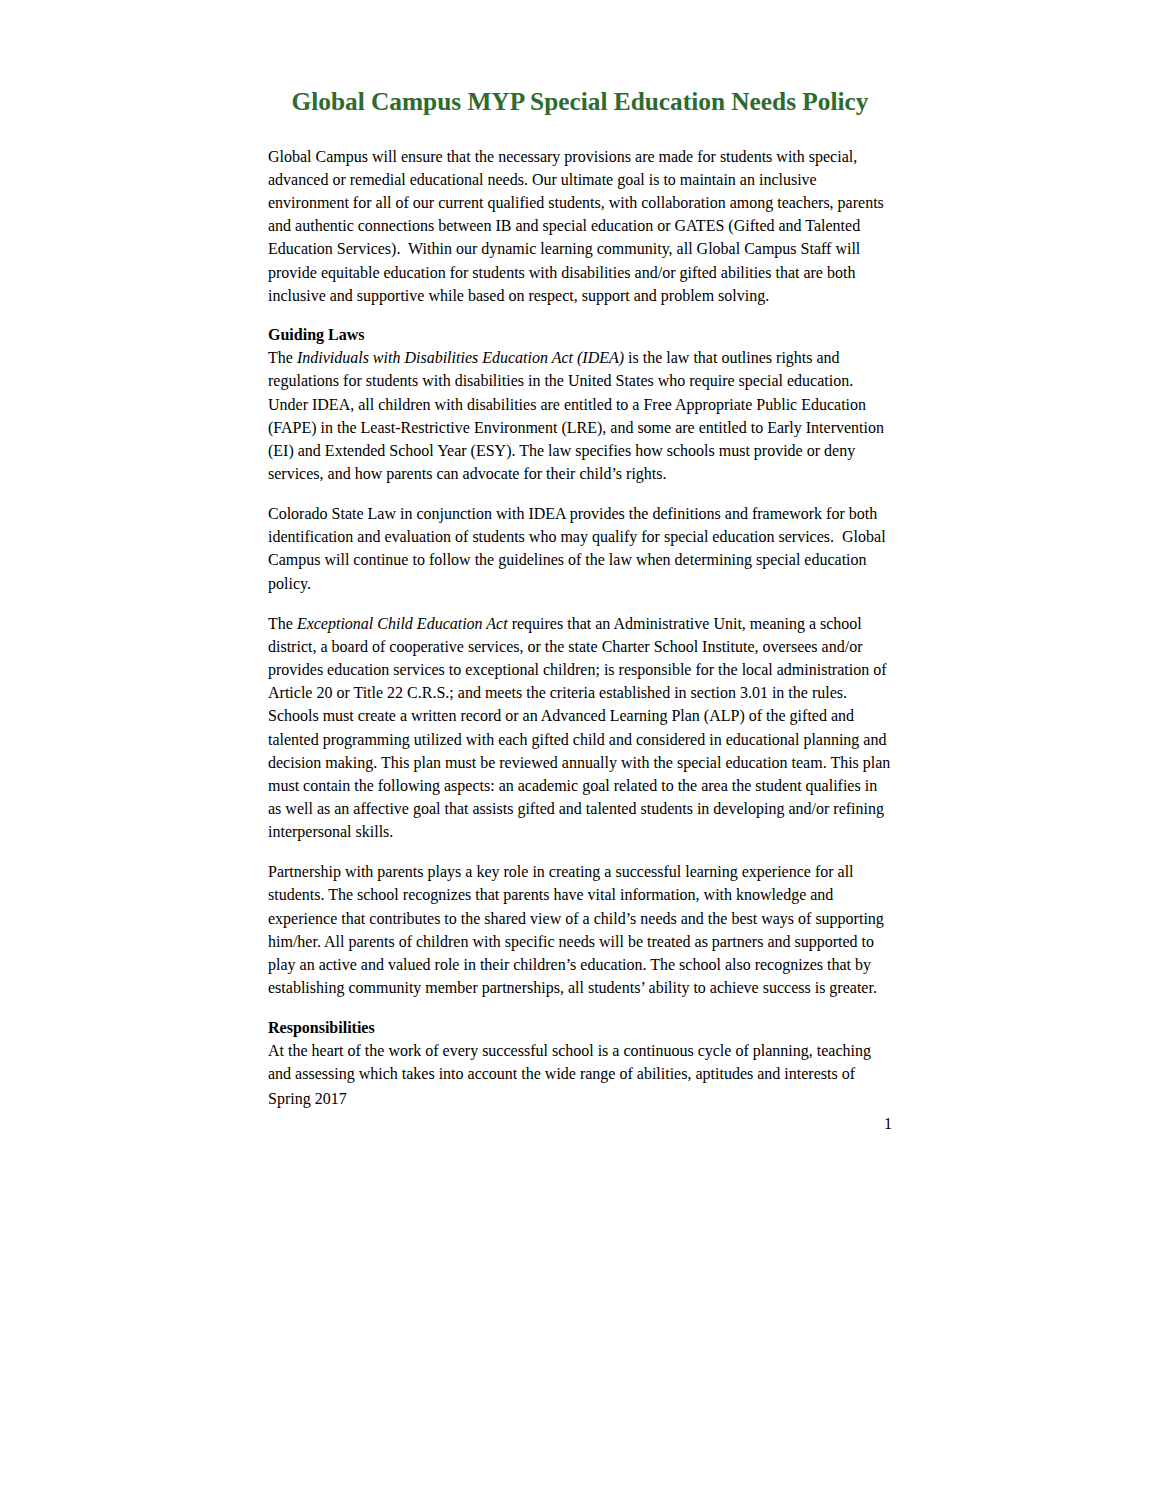Global Campus MYP Special Education Needs Policy
Global Campus will ensure that the necessary provisions are made for students with special, advanced or remedial educational needs. Our ultimate goal is to maintain an inclusive environment for all of our current qualified students, with collaboration among teachers, parents and authentic connections between IB and special education or GATES (Gifted and Talented Education Services). Within our dynamic learning community, all Global Campus Staff will provide equitable education for students with disabilities and/or gifted abilities that are both inclusive and supportive while based on respect, support and problem solving.
Guiding Laws
The Individuals with Disabilities Education Act (IDEA) is the law that outlines rights and regulations for students with disabilities in the United States who require special education. Under IDEA, all children with disabilities are entitled to a Free Appropriate Public Education (FAPE) in the Least-Restrictive Environment (LRE), and some are entitled to Early Intervention (EI) and Extended School Year (ESY). The law specifies how schools must provide or deny services, and how parents can advocate for their child’s rights.
Colorado State Law in conjunction with IDEA provides the definitions and framework for both identification and evaluation of students who may qualify for special education services. Global Campus will continue to follow the guidelines of the law when determining special education policy.
The Exceptional Child Education Act requires that an Administrative Unit, meaning a school district, a board of cooperative services, or the state Charter School Institute, oversees and/or provides education services to exceptional children; is responsible for the local administration of Article 20 or Title 22 C.R.S.; and meets the criteria established in section 3.01 in the rules. Schools must create a written record or an Advanced Learning Plan (ALP) of the gifted and talented programming utilized with each gifted child and considered in educational planning and decision making. This plan must be reviewed annually with the special education team. This plan must contain the following aspects: an academic goal related to the area the student qualifies in as well as an affective goal that assists gifted and talented students in developing and/or refining interpersonal skills.
Partnership with parents plays a key role in creating a successful learning experience for all students. The school recognizes that parents have vital information, with knowledge and experience that contributes to the shared view of a child’s needs and the best ways of supporting him/her. All parents of children with specific needs will be treated as partners and supported to play an active and valued role in their children’s education. The school also recognizes that by establishing community member partnerships, all students’ ability to achieve success is greater.
Responsibilities
At the heart of the work of every successful school is a continuous cycle of planning, teaching and assessing which takes into account the wide range of abilities, aptitudes and interests of
Spring 2017
1